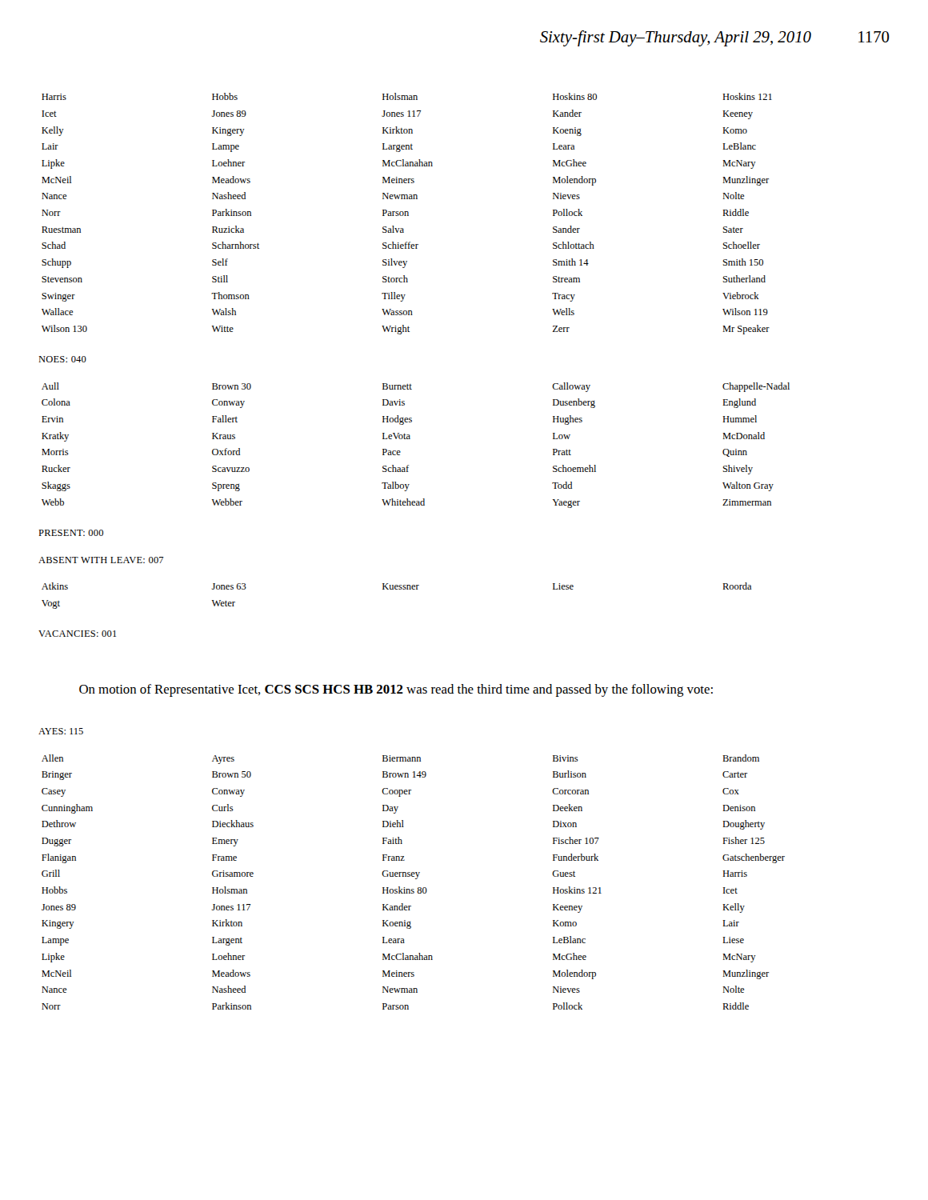Sixty-first Day–Thursday, April 29, 2010 1170
| Harris | Hobbs | Holsman | Hoskins 80 | Hoskins 121 |
| Icet | Jones 89 | Jones 117 | Kander | Keeney |
| Kelly | Kingery | Kirkton | Koenig | Komo |
| Lair | Lampe | Largent | Leara | LeBlanc |
| Lipke | Loehner | McClanahan | McGhee | McNary |
| McNeil | Meadows | Meiners | Molendorp | Munzlinger |
| Nance | Nasheed | Newman | Nieves | Nolte |
| Norr | Parkinson | Parson | Pollock | Riddle |
| Ruestman | Ruzicka | Salva | Sander | Sater |
| Schad | Scharnhorst | Schieffer | Schlottach | Schoeller |
| Schupp | Self | Silvey | Smith 14 | Smith 150 |
| Stevenson | Still | Storch | Stream | Sutherland |
| Swinger | Thomson | Tilley | Tracy | Viebrock |
| Wallace | Walsh | Wasson | Wells | Wilson 119 |
| Wilson 130 | Witte | Wright | Zerr | Mr Speaker |
NOES: 040
| Aull | Brown 30 | Burnett | Calloway | Chappelle-Nadal |
| Colona | Conway | Davis | Dusenberg | Englund |
| Ervin | Fallert | Hodges | Hughes | Hummel |
| Kratky | Kraus | LeVota | Low | McDonald |
| Morris | Oxford | Pace | Pratt | Quinn |
| Rucker | Scavuzzo | Schaaf | Schoemehl | Shively |
| Skaggs | Spreng | Talboy | Todd | Walton Gray |
| Webb | Webber | Whitehead | Yaeger | Zimmerman |
PRESENT: 000
ABSENT WITH LEAVE: 007
| Atkins | Jones 63 | Kuessner | Liese | Roorda |
| Vogt | Weter | | | |
VACANCIES: 001
On motion of Representative Icet, CCS SCS HCS HB 2012 was read the third time and passed by the following vote:
AYES: 115
| Allen | Ayres | Biermann | Bivins | Brandom |
| Bringer | Brown 50 | Brown 149 | Burlison | Carter |
| Casey | Conway | Cooper | Corcoran | Cox |
| Cunningham | Curls | Day | Deeken | Denison |
| Dethrow | Dieckhaus | Diehl | Dixon | Dougherty |
| Dugger | Emery | Faith | Fischer 107 | Fisher 125 |
| Flanigan | Frame | Franz | Funderburk | Gatschenberger |
| Grill | Grisamore | Guernsey | Guest | Harris |
| Hobbs | Holsman | Hoskins 80 | Hoskins 121 | Icet |
| Jones 89 | Jones 117 | Kander | Keeney | Kelly |
| Kingery | Kirkton | Koenig | Komo | Lair |
| Lampe | Largent | Leara | LeBlanc | Liese |
| Lipke | Loehner | McClanahan | McGhee | McNary |
| McNeil | Meadows | Meiners | Molendorp | Munzlinger |
| Nance | Nasheed | Newman | Nieves | Nolte |
| Norr | Parkinson | Parson | Pollock | Riddle |